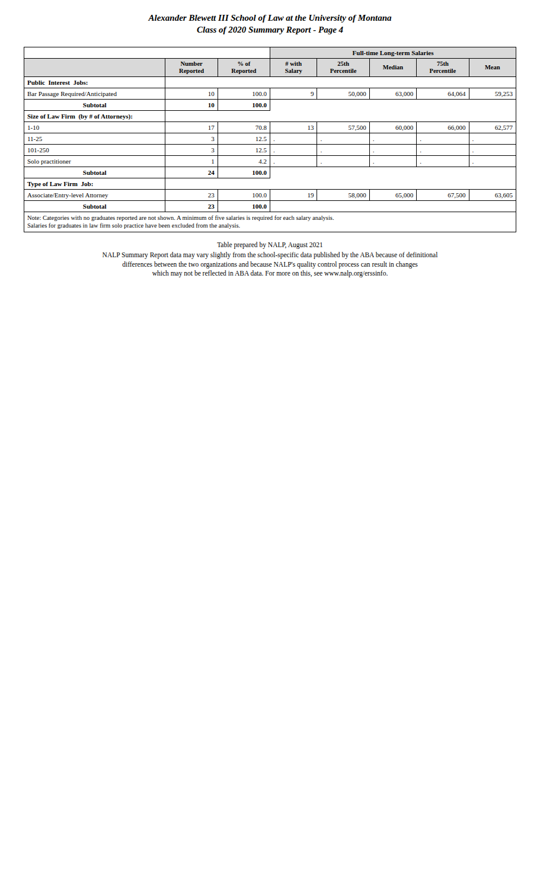Alexander Blewett III School of Law at the University of Montana
Class of 2020 Summary Report - Page 4
| | | | Full-time Long-term Salaries |
| | Number Reported | % of Reported | # with Salary | 25th Percentile | Median | 75th Percentile | Mean |
| Public Interest Jobs: | | | | | | | |
| Bar Passage Required/Anticipated | 10 | 100.0 | 9 | 50,000 | 63,000 | 64,064 | 59,253 |
| Subtotal | 10 | 100.0 | | | | | |
| Size of Law Firm (by # of Attorneys): | | | | | | | |
| 1-10 | 17 | 70.8 | 13 | 57,500 | 60,000 | 66,000 | 62,577 |
| 11-25 | 3 | 12.5 | . | . | . | . | . |
| 101-250 | 3 | 12.5 | . | . | . | . | . |
| Solo practitioner | 1 | 4.2 | . | . | . | . | . |
| Subtotal | 24 | 100.0 | | | | | |
| Type of Law Firm Job: | | | | | | | |
| Associate/Entry-level Attorney | 23 | 100.0 | 19 | 58,000 | 65,000 | 67,500 | 63,605 |
| Subtotal | 23 | 100.0 | | | | | |
| Note: Categories with no graduates reported are not shown. A minimum of five salaries is required for each salary analysis. Salaries for graduates in law firm solo practice have been excluded from the analysis. |
Table prepared by NALP, August 2021
NALP Summary Report data may vary slightly from the school-specific data published by the ABA because of definitional
differences between the two organizations and because NALP's quality control process can result in changes
which may not be reflected in ABA data. For more on this, see www.nalp.org/erssinfo.